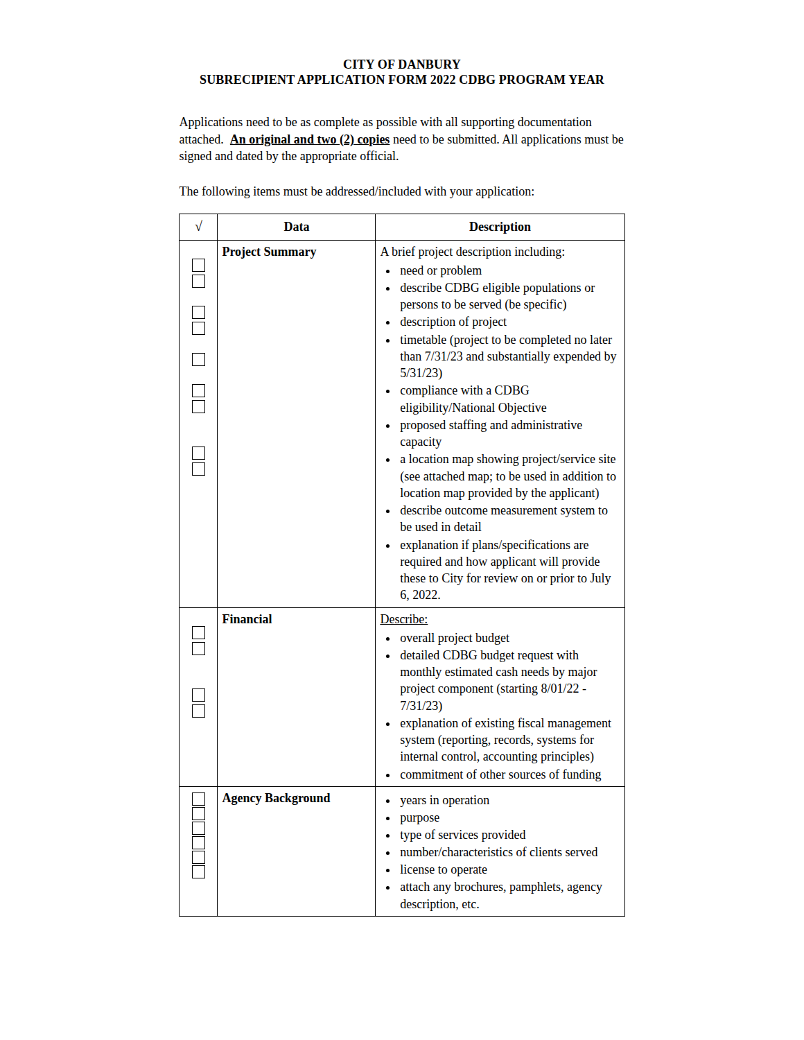CITY OF DANBURY SUBRECIPIENT APPLICATION FORM 2022 CDBG PROGRAM YEAR
Applications need to be as complete as possible with all supporting documentation attached. An original and two (2) copies need to be submitted. All applications must be signed and dated by the appropriate official.
The following items must be addressed/included with your application:
| √ | Data | Description |
| --- | --- | --- |
| | Project Summary | A brief project description including: need or problem describe CDBG eligible populations or persons to be served (be specific) description of project timetable (project to be completed no later than 7/31/23 and substantially expended by 5/31/23) compliance with a CDBG eligibility/National Objective proposed staffing and administrative capacity a location map showing project/service site (see attached map; to be used in addition to location map provided by the applicant) describe outcome measurement system to be used in detail explanation if plans/specifications are required and how applicant will provide these to City for review on or prior to July 6, 2022. |
| | Financial | Describe: overall project budget detailed CDBG budget request with monthly estimated cash needs by major project component (starting 8/01/22 - 7/31/23) explanation of existing fiscal management system (reporting, records, systems for internal control, accounting principles) commitment of other sources of funding |
| | Agency Background | years in operation purpose type of services provided number/characteristics of clients served license to operate attach any brochures, pamphlets, agency description, etc. |